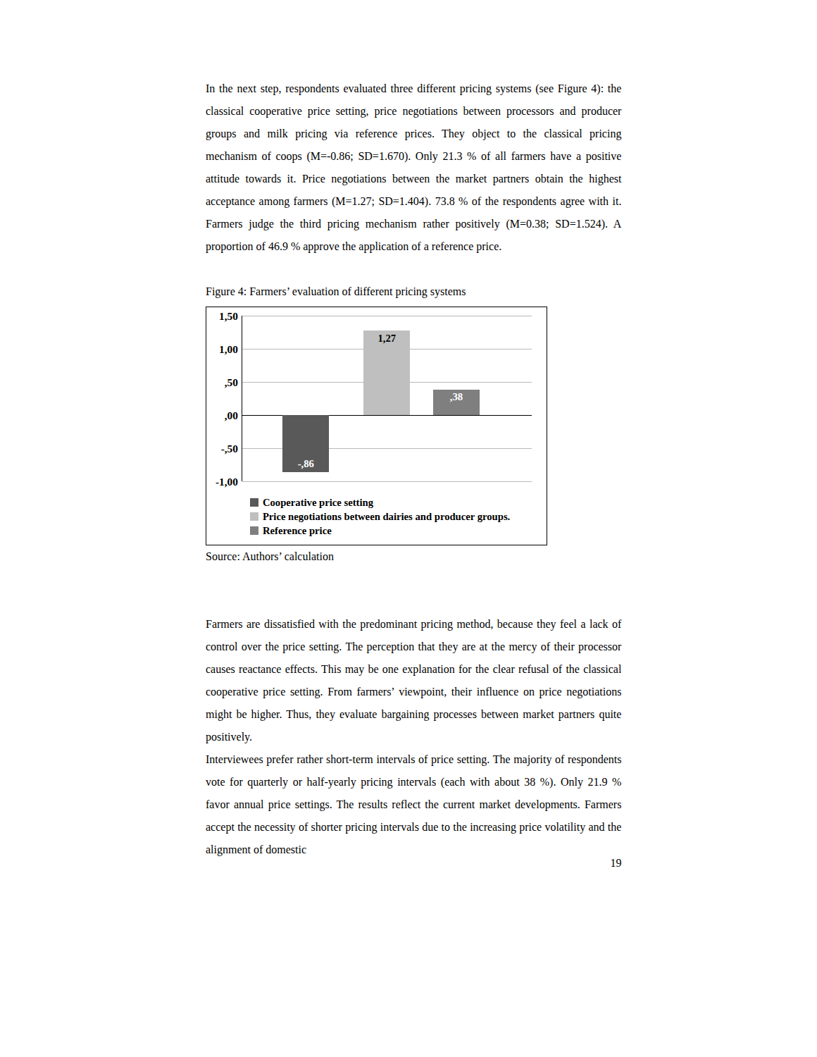In the next step, respondents evaluated three different pricing systems (see Figure 4): the classical cooperative price setting, price negotiations between processors and producer groups and milk pricing via reference prices. They object to the classical pricing mechanism of coops (M=-0.86; SD=1.670). Only 21.3 % of all farmers have a positive attitude towards it. Price negotiations between the market partners obtain the highest acceptance among farmers (M=1.27; SD=1.404). 73.8 % of the respondents agree with it. Farmers judge the third pricing mechanism rather positively (M=0.38; SD=1.524). A proportion of 46.9 % approve the application of a reference price.
Figure 4: Farmers’ evaluation of different pricing systems
1,50
1,00
,50
,00
-,50
-1,00
-,86
1,27
,38
Cooperative price setting
Price negotiations between dairies and producer groups.
Reference price
Source: Authors’ calculation
Farmers are dissatisfied with the predominant pricing method, because they feel a lack of control over the price setting. The perception that they are at the mercy of their processor causes reactance effects. This may be one explanation for the clear refusal of the classical cooperative price setting. From farmers’ viewpoint, their influence on price negotiations might be higher. Thus, they evaluate bargaining processes between market partners quite positively.
Interviewees prefer rather short-term intervals of price setting. The majority of respondents vote for quarterly or half-yearly pricing intervals (each with about 38 %). Only 21.9 % favor annual price settings. The results reflect the current market developments. Farmers accept the necessity of shorter pricing intervals due to the increasing price volatility and the alignment of domestic
19